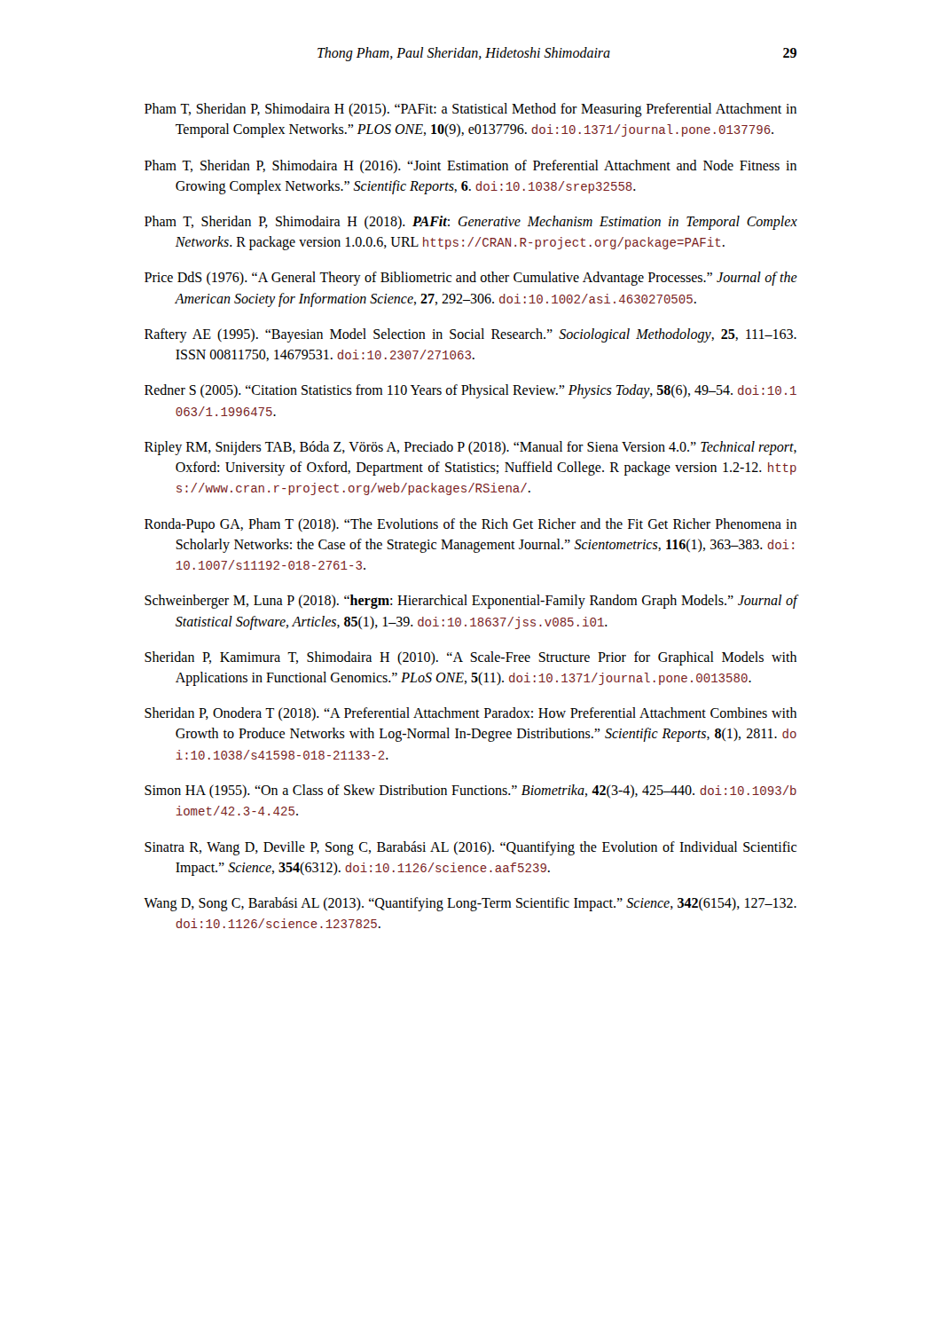Thong Pham, Paul Sheridan, Hidetoshi Shimodaira 29
Pham T, Sheridan P, Shimodaira H (2015). “PAFit: a Statistical Method for Measuring Preferential Attachment in Temporal Complex Networks.” PLOS ONE, 10(9), e0137796. doi:10.1371/journal.pone.0137796.
Pham T, Sheridan P, Shimodaira H (2016). “Joint Estimation of Preferential Attachment and Node Fitness in Growing Complex Networks.” Scientific Reports, 6. doi:10.1038/srep32558.
Pham T, Sheridan P, Shimodaira H (2018). PAFit: Generative Mechanism Estimation in Temporal Complex Networks. R package version 1.0.0.6, URL https://CRAN.R-project.org/package=PAFit.
Price DdS (1976). “A General Theory of Bibliometric and other Cumulative Advantage Processes.” Journal of the American Society for Information Science, 27, 292–306. doi:10.1002/asi.4630270505.
Raftery AE (1995). “Bayesian Model Selection in Social Research.” Sociological Methodology, 25, 111–163. ISSN 00811750, 14679531. doi:10.2307/271063.
Redner S (2005). “Citation Statistics from 110 Years of Physical Review.” Physics Today, 58(6), 49–54. doi:10.1063/1.1996475.
Ripley RM, Snijders TAB, Bóda Z, Vörös A, Preciado P (2018). “Manual for Siena Version 4.0.” Technical report, Oxford: University of Oxford, Department of Statistics; Nuffield College. R package version 1.2-12. https://www.cran.r-project.org/web/packages/RSiena/.
Ronda-Pupo GA, Pham T (2018). “The Evolutions of the Rich Get Richer and the Fit Get Richer Phenomena in Scholarly Networks: the Case of the Strategic Management Journal.” Scientometrics, 116(1), 363–383. doi:10.1007/s11192-018-2761-3.
Schweinberger M, Luna P (2018). “hergm: Hierarchical Exponential-Family Random Graph Models.” Journal of Statistical Software, Articles, 85(1), 1–39. doi:10.18637/jss.v085.i01.
Sheridan P, Kamimura T, Shimodaira H (2010). “A Scale-Free Structure Prior for Graphical Models with Applications in Functional Genomics.” PLoS ONE, 5(11). doi:10.1371/journal.pone.0013580.
Sheridan P, Onodera T (2018). “A Preferential Attachment Paradox: How Preferential Attachment Combines with Growth to Produce Networks with Log-Normal In-Degree Distributions.” Scientific Reports, 8(1), 2811. doi:10.1038/s41598-018-21133-2.
Simon HA (1955). “On a Class of Skew Distribution Functions.” Biometrika, 42(3-4), 425–440. doi:10.1093/biomet/42.3-4.425.
Sinatra R, Wang D, Deville P, Song C, Barabási AL (2016). “Quantifying the Evolution of Individual Scientific Impact.” Science, 354(6312). doi:10.1126/science.aaf5239.
Wang D, Song C, Barabási AL (2013). “Quantifying Long-Term Scientific Impact.” Science, 342(6154), 127–132. doi:10.1126/science.1237825.